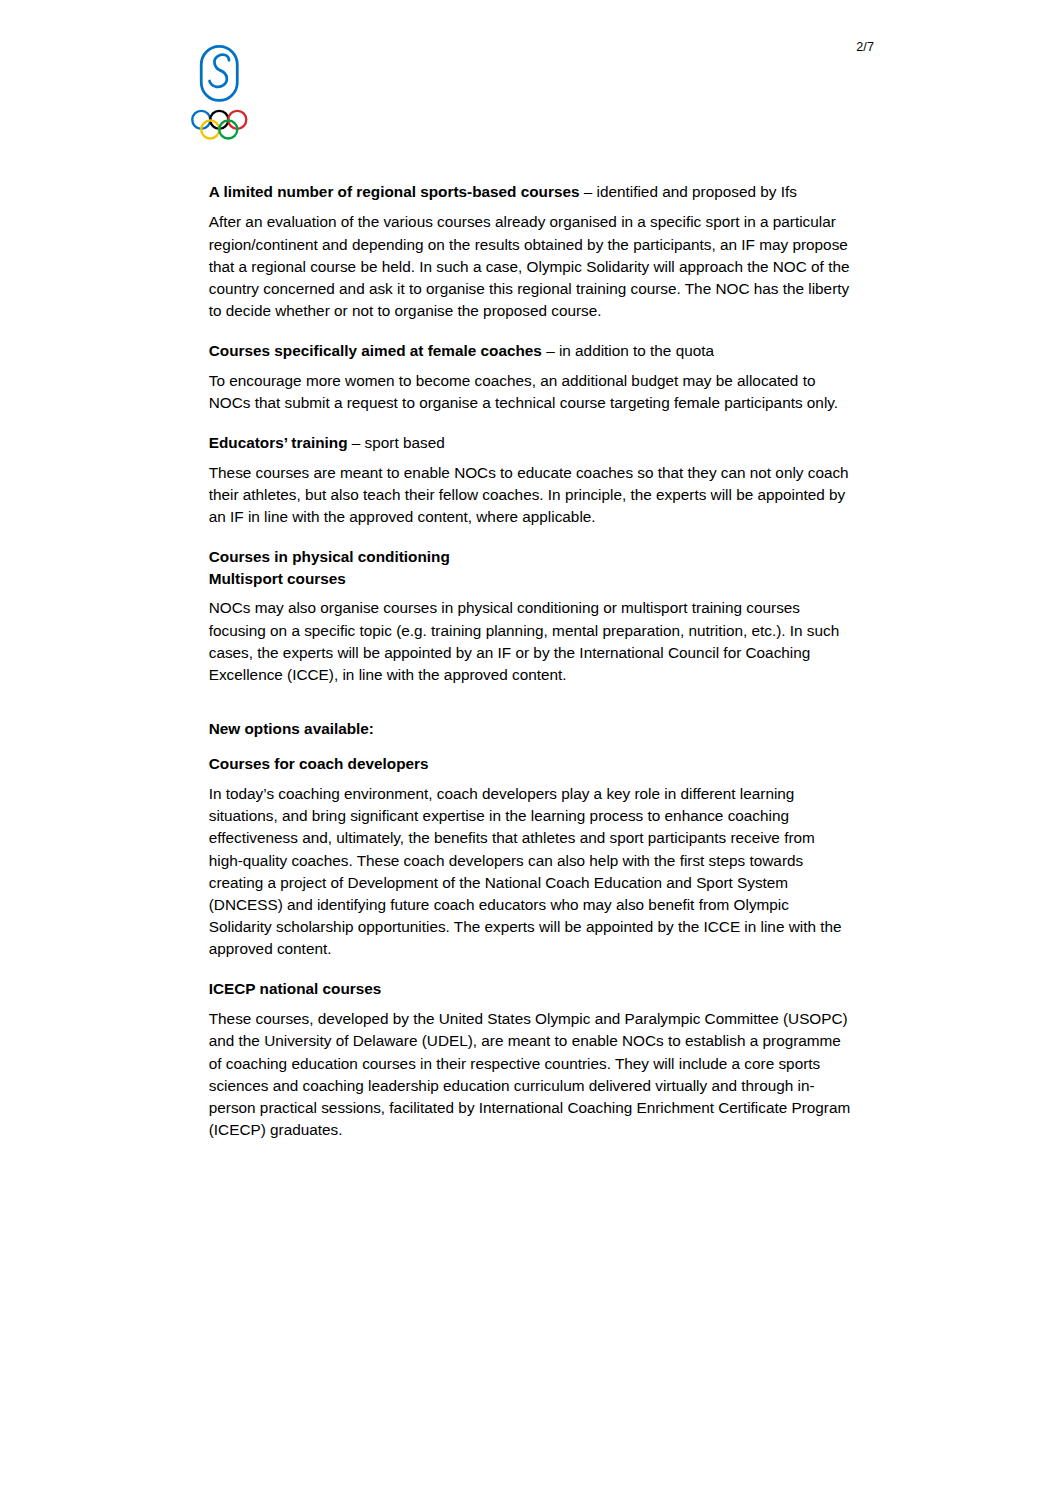2/7
A limited number of regional sports-based courses – identified and proposed by Ifs
After an evaluation of the various courses already organised in a specific sport in a particular region/continent and depending on the results obtained by the participants, an IF may propose that a regional course be held. In such a case, Olympic Solidarity will approach the NOC of the country concerned and ask it to organise this regional training course. The NOC has the liberty to decide whether or not to organise the proposed course.
Courses specifically aimed at female coaches – in addition to the quota
To encourage more women to become coaches, an additional budget may be allocated to NOCs that submit a request to organise a technical course targeting female participants only.
Educators’ training – sport based
These courses are meant to enable NOCs to educate coaches so that they can not only coach their athletes, but also teach their fellow coaches. In principle, the experts will be appointed by an IF in line with the approved content, where applicable.
Courses in physical conditioning
Multisport courses
NOCs may also organise courses in physical conditioning or multisport training courses focusing on a specific topic (e.g. training planning, mental preparation, nutrition, etc.). In such cases, the experts will be appointed by an IF or by the International Council for Coaching Excellence (ICCE), in line with the approved content.
New options available:
Courses for coach developers
In today’s coaching environment, coach developers play a key role in different learning situations, and bring significant expertise in the learning process to enhance coaching effectiveness and, ultimately, the benefits that athletes and sport participants receive from high-quality coaches. These coach developers can also help with the first steps towards creating a project of Development of the National Coach Education and Sport System (DNCESS) and identifying future coach educators who may also benefit from Olympic Solidarity scholarship opportunities. The experts will be appointed by the ICCE in line with the approved content.
ICECP national courses
These courses, developed by the United States Olympic and Paralympic Committee (USOPC) and the University of Delaware (UDEL), are meant to enable NOCs to establish a programme of coaching education courses in their respective countries. They will include a core sports sciences and coaching leadership education curriculum delivered virtually and through in-person practical sessions, facilitated by International Coaching Enrichment Certificate Program (ICECP) graduates.